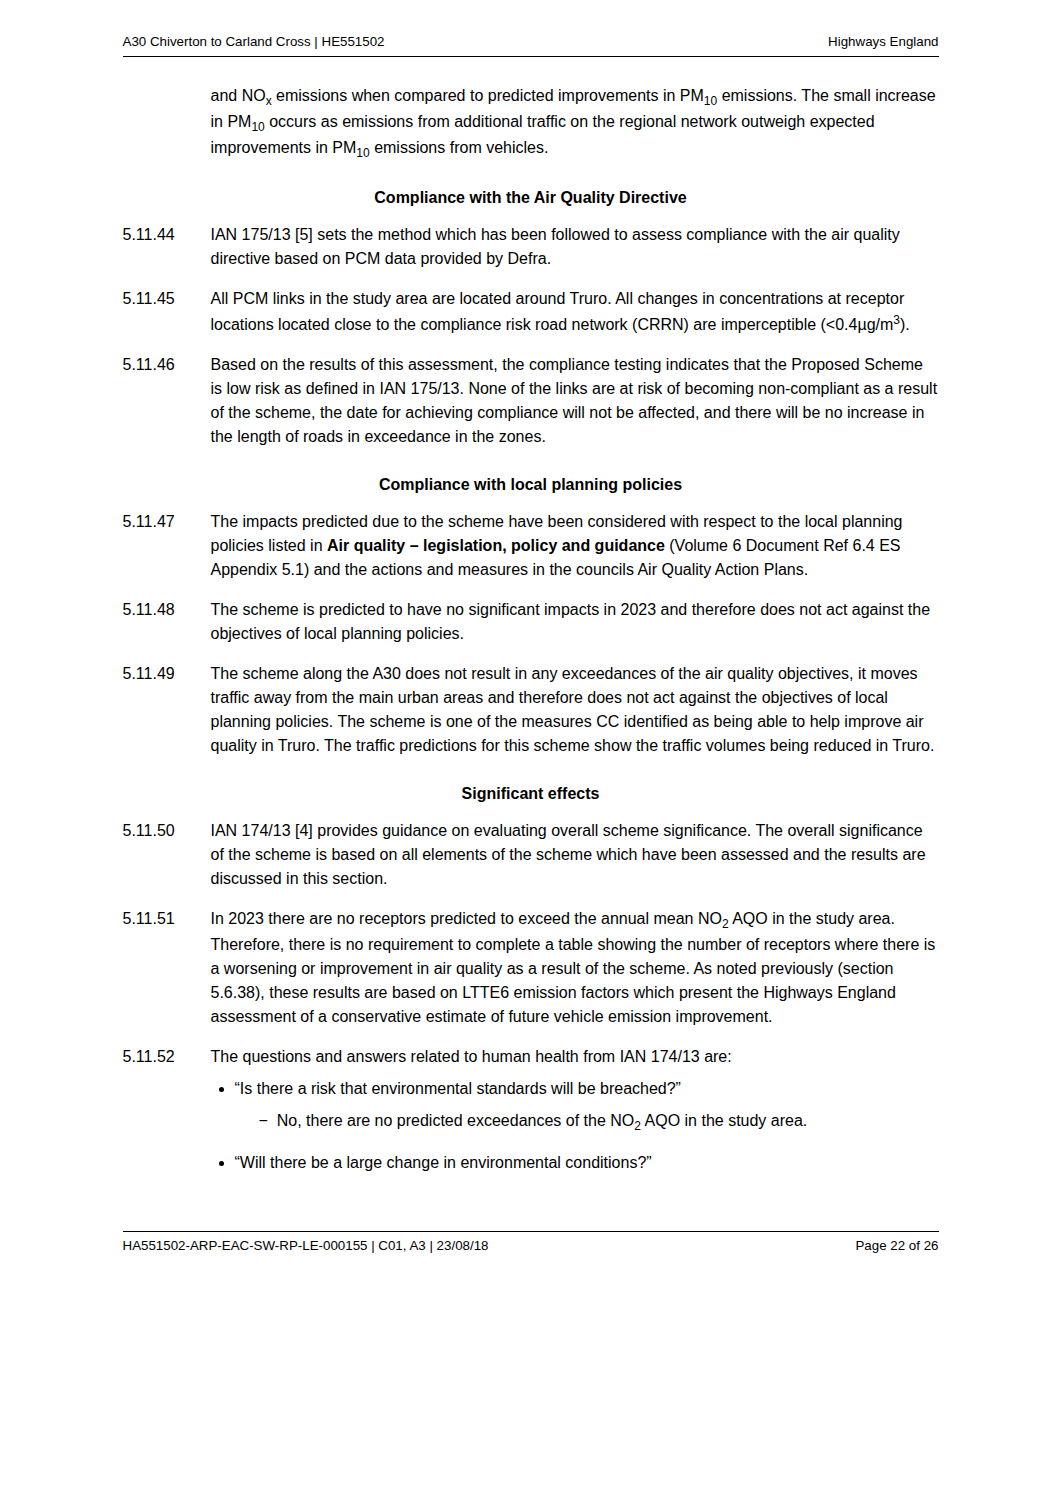A30 Chiverton to Carland Cross | HE551502
Highways England
and NOx emissions when compared to predicted improvements in PM10 emissions. The small increase in PM10 occurs as emissions from additional traffic on the regional network outweigh expected improvements in PM10 emissions from vehicles.
Compliance with the Air Quality Directive
5.11.44
IAN 175/13 [5] sets the method which has been followed to assess compliance with the air quality directive based on PCM data provided by Defra.
5.11.45
All PCM links in the study area are located around Truro. All changes in concentrations at receptor locations located close to the compliance risk road network (CRRN) are imperceptible (<0.4µg/m3).
5.11.46
Based on the results of this assessment, the compliance testing indicates that the Proposed Scheme is low risk as defined in IAN 175/13. None of the links are at risk of becoming non-compliant as a result of the scheme, the date for achieving compliance will not be affected, and there will be no increase in the length of roads in exceedance in the zones.
Compliance with local planning policies
5.11.47
The impacts predicted due to the scheme have been considered with respect to the local planning policies listed in Air quality – legislation, policy and guidance (Volume 6 Document Ref 6.4 ES Appendix 5.1) and the actions and measures in the councils Air Quality Action Plans.
5.11.48
The scheme is predicted to have no significant impacts in 2023 and therefore does not act against the objectives of local planning policies.
5.11.49
The scheme along the A30 does not result in any exceedances of the air quality objectives, it moves traffic away from the main urban areas and therefore does not act against the objectives of local planning policies. The scheme is one of the measures CC identified as being able to help improve air quality in Truro. The traffic predictions for this scheme show the traffic volumes being reduced in Truro.
Significant effects
5.11.50
IAN 174/13 [4] provides guidance on evaluating overall scheme significance. The overall significance of the scheme is based on all elements of the scheme which have been assessed and the results are discussed in this section.
5.11.51
In 2023 there are no receptors predicted to exceed the annual mean NO2 AQO in the study area. Therefore, there is no requirement to complete a table showing the number of receptors where there is a worsening or improvement in air quality as a result of the scheme. As noted previously (section 5.6.38), these results are based on LTTE6 emission factors which present the Highways England assessment of a conservative estimate of future vehicle emission improvement.
5.11.52
The questions and answers related to human health from IAN 174/13 are:
“Is there a risk that environmental standards will be breached?”
No, there are no predicted exceedances of the NO2 AQO in the study area.
“Will there be a large change in environmental conditions?”
HA551502-ARP-EAC-SW-RP-LE-000155 | C01, A3 | 23/08/18
Page 22 of 26